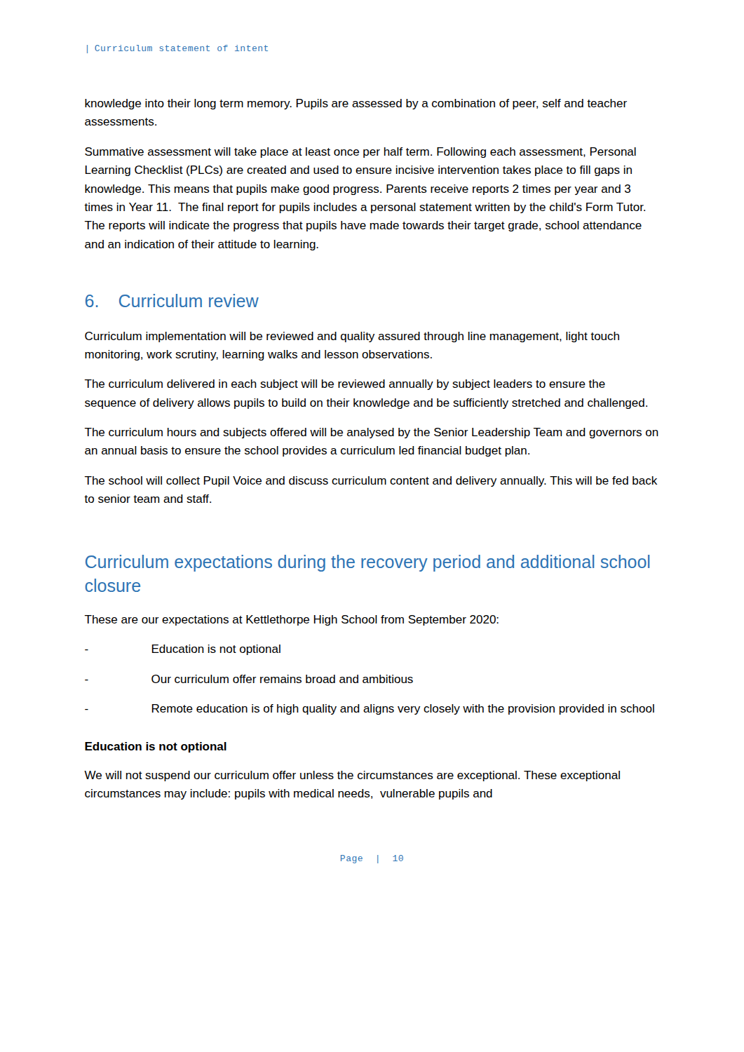|Curriculum statement of intent
knowledge into their long term memory. Pupils are assessed by a combination of peer, self and teacher assessments.
Summative assessment will take place at least once per half term. Following each assessment, Personal Learning Checklist (PLCs) are created and used to ensure incisive intervention takes place to fill gaps in knowledge. This means that pupils make good progress. Parents receive reports 2 times per year and 3 times in Year 11. The final report for pupils includes a personal statement written by the child's Form Tutor. The reports will indicate the progress that pupils have made towards their target grade, school attendance and an indication of their attitude to learning.
6. Curriculum review
Curriculum implementation will be reviewed and quality assured through line management, light touch monitoring, work scrutiny, learning walks and lesson observations.
The curriculum delivered in each subject will be reviewed annually by subject leaders to ensure the sequence of delivery allows pupils to build on their knowledge and be sufficiently stretched and challenged.
The curriculum hours and subjects offered will be analysed by the Senior Leadership Team and governors on an annual basis to ensure the school provides a curriculum led financial budget plan.
The school will collect Pupil Voice and discuss curriculum content and delivery annually. This will be fed back to senior team and staff.
Curriculum expectations during the recovery period and additional school closure
These are our expectations at Kettlethorpe High School from September 2020:
Education is not optional
Our curriculum offer remains broad and ambitious
Remote education is of high quality and aligns very closely with the provision provided in school
Education is not optional
We will not suspend our curriculum offer unless the circumstances are exceptional. These exceptional circumstances may include: pupils with medical needs, vulnerable pupils and
Page | 10